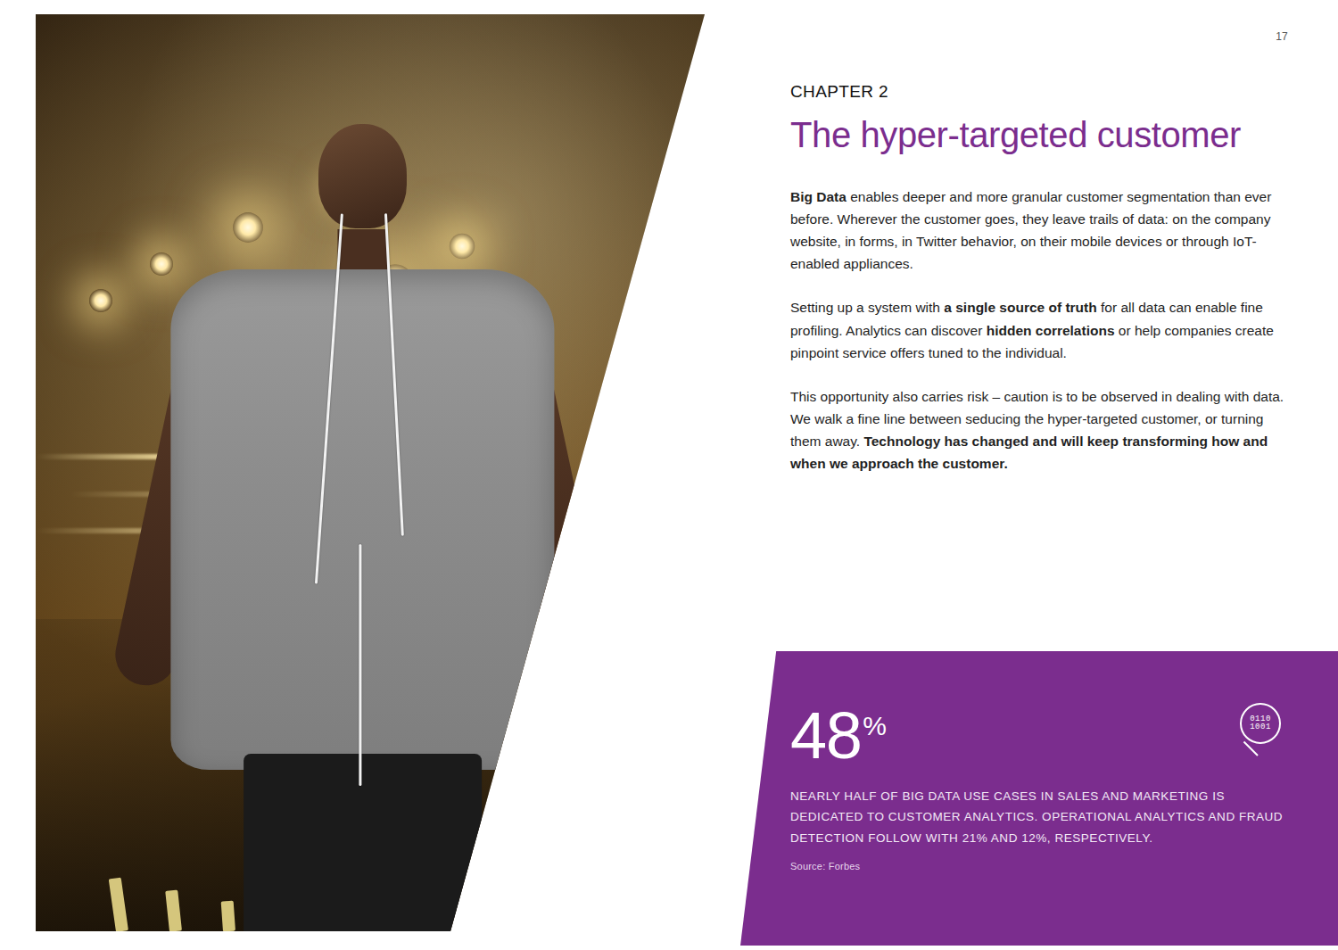17
CHAPTER 2
The hyper-targeted customer
Big Data enables deeper and more granular customer segmentation than ever before. Wherever the customer goes, they leave trails of data: on the company website, in forms, in Twitter behavior, on their mobile devices or through IoT-enabled appliances.
Setting up a system with a single source of truth for all data can enable fine profiling. Analytics can discover hidden correlations or help companies create pinpoint service offers tuned to the individual.
This opportunity also carries risk – caution is to be observed in dealing with data. We walk a fine line between seducing the hyper-targeted customer, or turning them away. Technology has changed and will keep transforming how and when we approach the customer.
0110
1001
48%
Nearly half of Big Data use cases in sales and marketing is dedicated to customer analytics. Operational analytics and fraud detection follow with 21% and 12%, respectively.
Source: Forbes